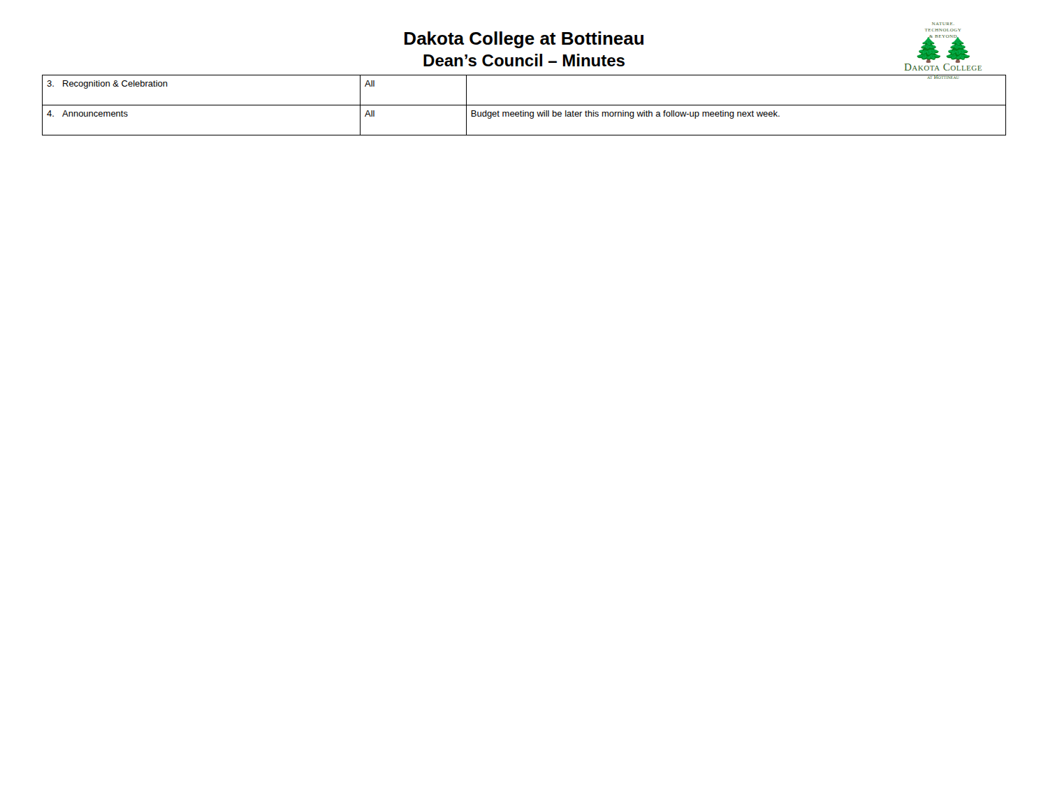Nature.
Technology
& Beyond
🌲🌲
Dakota College
at Bottineau
Dakota College at Bottineau
Dean’s Council – Minutes
| 3. Recognition & Celebration | All | |
| 4. Announcements | All | Budget meeting will be later this morning with a follow-up meeting next week. |